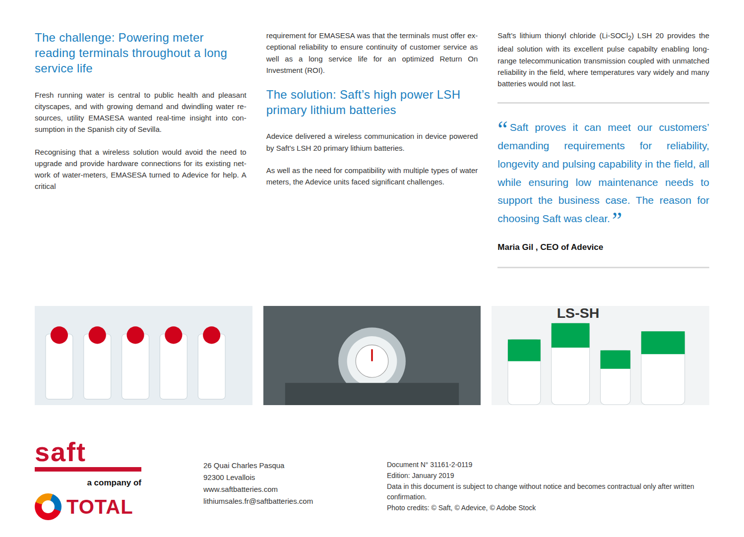The challenge: Powering meter reading terminals throughout a long service life
Fresh running water is central to public health and pleasant cityscapes, and with growing demand and dwindling water resources, utility EMASESA wanted real-time insight into consumption in the Spanish city of Sevilla.
Recognising that a wireless solution would avoid the need to upgrade and provide hardware connections for its existing network of water-meters, EMASESA turned to Adevice for help. A critical
requirement for EMASESA was that the terminals must offer exceptional reliability to ensure continuity of customer service as well as a long service life for an optimized Return On Investment (ROI).
The solution: Saft’s high power LSH primary lithium batteries
Adevice delivered a wireless communication in device powered by Saft’s LSH 20 primary lithium batteries.
As well as the need for compatibility with multiple types of water meters, the Adevice units faced significant challenges.
Saft’s lithium thionyl chloride (Li-SOCl2) LSH 20 provides the ideal solution with its excellent pulse capabilty enabling long-range telecommunication transmission coupled with unmatched reliability in the field, where temperatures vary widely and many batteries would not last.
“Saft proves it can meet our customers’ demanding requirements for reliability, longevity and pulsing capability in the field, all while ensuring low maintenance needs to support the business case. The reason for choosing Saft was clear.”
Maria Gil , CEO of Adevice
saft
a company of
TOTAL
26 Quai Charles Pasqua
92300 Levallois
www.saftbatteries.com
lithiumsales.fr@saftbatteries.com
Document N° 31161-2-0119
Edition: January 2019
Data in this document is subject to change without notice and becomes contractual only after written confirmation.
Photo credits: © Saft, © Adevice, © Adobe Stock